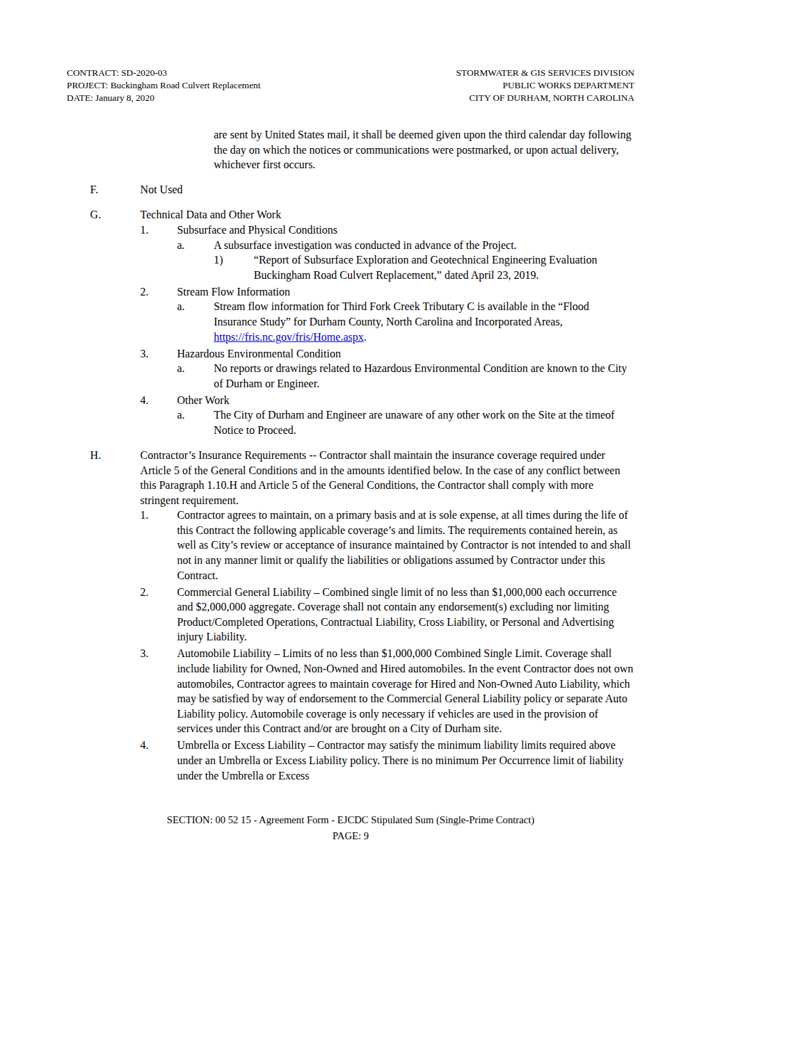CONTRACT: SD-2020-03 PROJECT: Buckingham Road Culvert Replacement DATE: January 8, 2020
STORMWATER & GIS SERVICES DIVISION PUBLIC WORKS DEPARTMENT CITY OF DURHAM, NORTH CAROLINA
are sent by United States mail, it shall be deemed given upon the third calendar day following the day on which the notices or communications were postmarked, or upon actual delivery, whichever first occurs.
F. Not Used
G. Technical Data and Other Work
1. Subsurface and Physical Conditions
a. A subsurface investigation was conducted in advance of the Project.
1) “Report of Subsurface Exploration and Geotechnical Engineering Evaluation Buckingham Road Culvert Replacement,” dated April 23, 2019.
2. Stream Flow Information
a. Stream flow information for Third Fork Creek Tributary C is available in the “Flood Insurance Study” for Durham County, North Carolina and Incorporated Areas, https://fris.nc.gov/fris/Home.aspx.
3. Hazardous Environmental Condition
a. No reports or drawings related to Hazardous Environmental Condition are known to the City of Durham or Engineer.
4. Other Work
a. The City of Durham and Engineer are unaware of any other work on the Site at the timeof Notice to Proceed.
H. Contractor’s Insurance Requirements -- Contractor shall maintain the insurance coverage required under Article 5 of the General Conditions and in the amounts identified below. In the case of any conflict between this Paragraph 1.10.H and Article 5 of the General Conditions, the Contractor shall comply with more stringent requirement.
1. Contractor agrees to maintain, on a primary basis and at is sole expense, at all times during the life of this Contract the following applicable coverage’s and limits. The requirements contained herein, as well as City’s review or acceptance of insurance maintained by Contractor is not intended to and shall not in any manner limit or qualify the liabilities or obligations assumed by Contractor under this Contract.
2. Commercial General Liability – Combined single limit of no less than $1,000,000 each occurrence and $2,000,000 aggregate. Coverage shall not contain any endorsement(s) excluding nor limiting Product/Completed Operations, Contractual Liability, Cross Liability, or Personal and Advertising injury Liability.
3. Automobile Liability – Limits of no less than $1,000,000 Combined Single Limit. Coverage shall include liability for Owned, Non-Owned and Hired automobiles. In the event Contractor does not own automobiles, Contractor agrees to maintain coverage for Hired and Non-Owned Auto Liability, which may be satisfied by way of endorsement to the Commercial General Liability policy or separate Auto Liability policy. Automobile coverage is only necessary if vehicles are used in the provision of services under this Contract and/or are brought on a City of Durham site.
4. Umbrella or Excess Liability – Contractor may satisfy the minimum liability limits required above under an Umbrella or Excess Liability policy. There is no minimum Per Occurrence limit of liability under the Umbrella or Excess
SECTION: 00 52 15 - Agreement Form - EJCDC Stipulated Sum (Single-Prime Contract) PAGE: 9